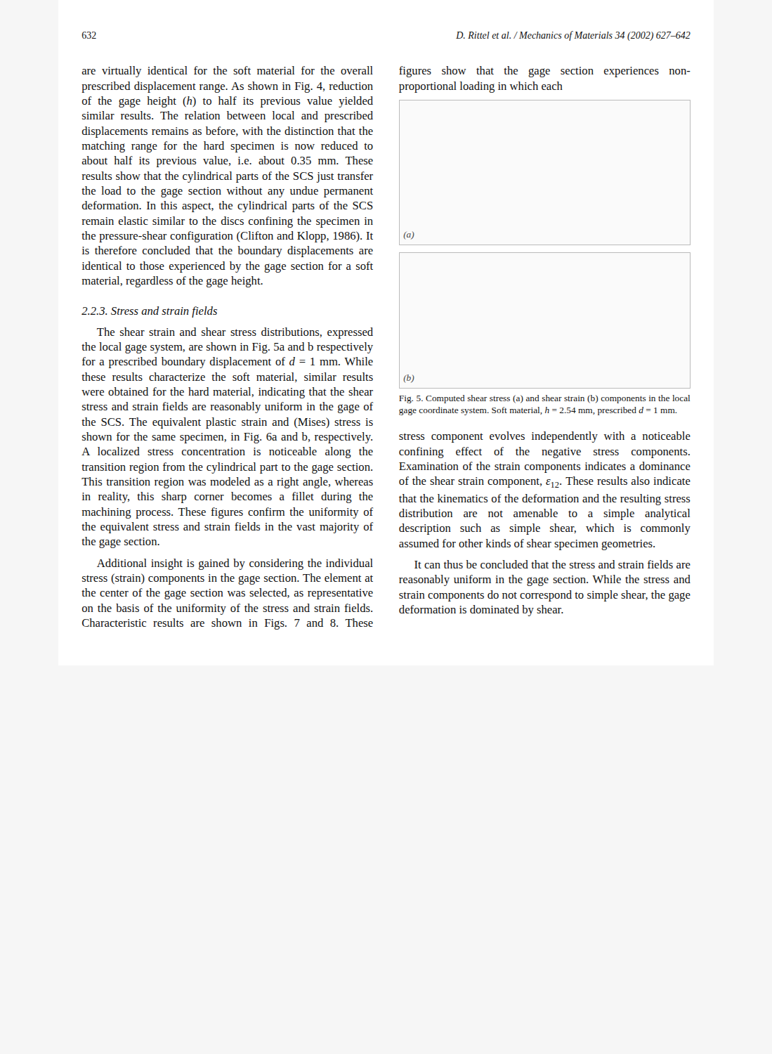632 D. Rittel et al. / Mechanics of Materials 34 (2002) 627–642
are virtually identical for the soft material for the overall prescribed displacement range. As shown in Fig. 4, reduction of the gage height (h) to half its previous value yielded similar results. The relation between local and prescribed displacements remains as before, with the distinction that the matching range for the hard specimen is now reduced to about half its previous value, i.e. about 0.35 mm. These results show that the cylindrical parts of the SCS just transfer the load to the gage section without any undue permanent deformation. In this aspect, the cylindrical parts of the SCS remain elastic similar to the discs confining the specimen in the pressure-shear configuration (Clifton and Klopp, 1986). It is therefore concluded that the boundary displacements are identical to those experienced by the gage section for a soft material, regardless of the gage height.
2.2.3. Stress and strain fields
The shear strain and shear stress distributions, expressed the local gage system, are shown in Fig. 5a and b respectively for a prescribed boundary displacement of d = 1 mm. While these results characterize the soft material, similar results were obtained for the hard material, indicating that the shear stress and strain fields are reasonably uniform in the gage of the SCS. The equivalent plastic strain and (Mises) stress is shown for the same specimen, in Fig. 6a and b, respectively. A localized stress concentration is noticeable along the transition region from the cylindrical part to the gage section. This transition region was modeled as a right angle, whereas in reality, this sharp corner becomes a fillet during the machining process. These figures confirm the uniformity of the equivalent stress and strain fields in the vast majority of the gage section.
Additional insight is gained by considering the individual stress (strain) components in the gage section. The element at the center of the gage section was selected, as representative on the basis of the uniformity of the stress and strain fields. Characteristic results are shown in Figs. 7 and 8. These figures show that the gage section experiences non-proportional loading in which each
(a)
(b)
Fig. 5. Computed shear stress (a) and shear strain (b) components in the local gage coordinate system. Soft material, h = 2.54 mm, prescribed d = 1 mm.
stress component evolves independently with a noticeable confining effect of the negative stress components. Examination of the strain components indicates a dominance of the shear strain component, ε12. These results also indicate that the kinematics of the deformation and the resulting stress distribution are not amenable to a simple analytical description such as simple shear, which is commonly assumed for other kinds of shear specimen geometries.
It can thus be concluded that the stress and strain fields are reasonably uniform in the gage section. While the stress and strain components do not correspond to simple shear, the gage deformation is dominated by shear.